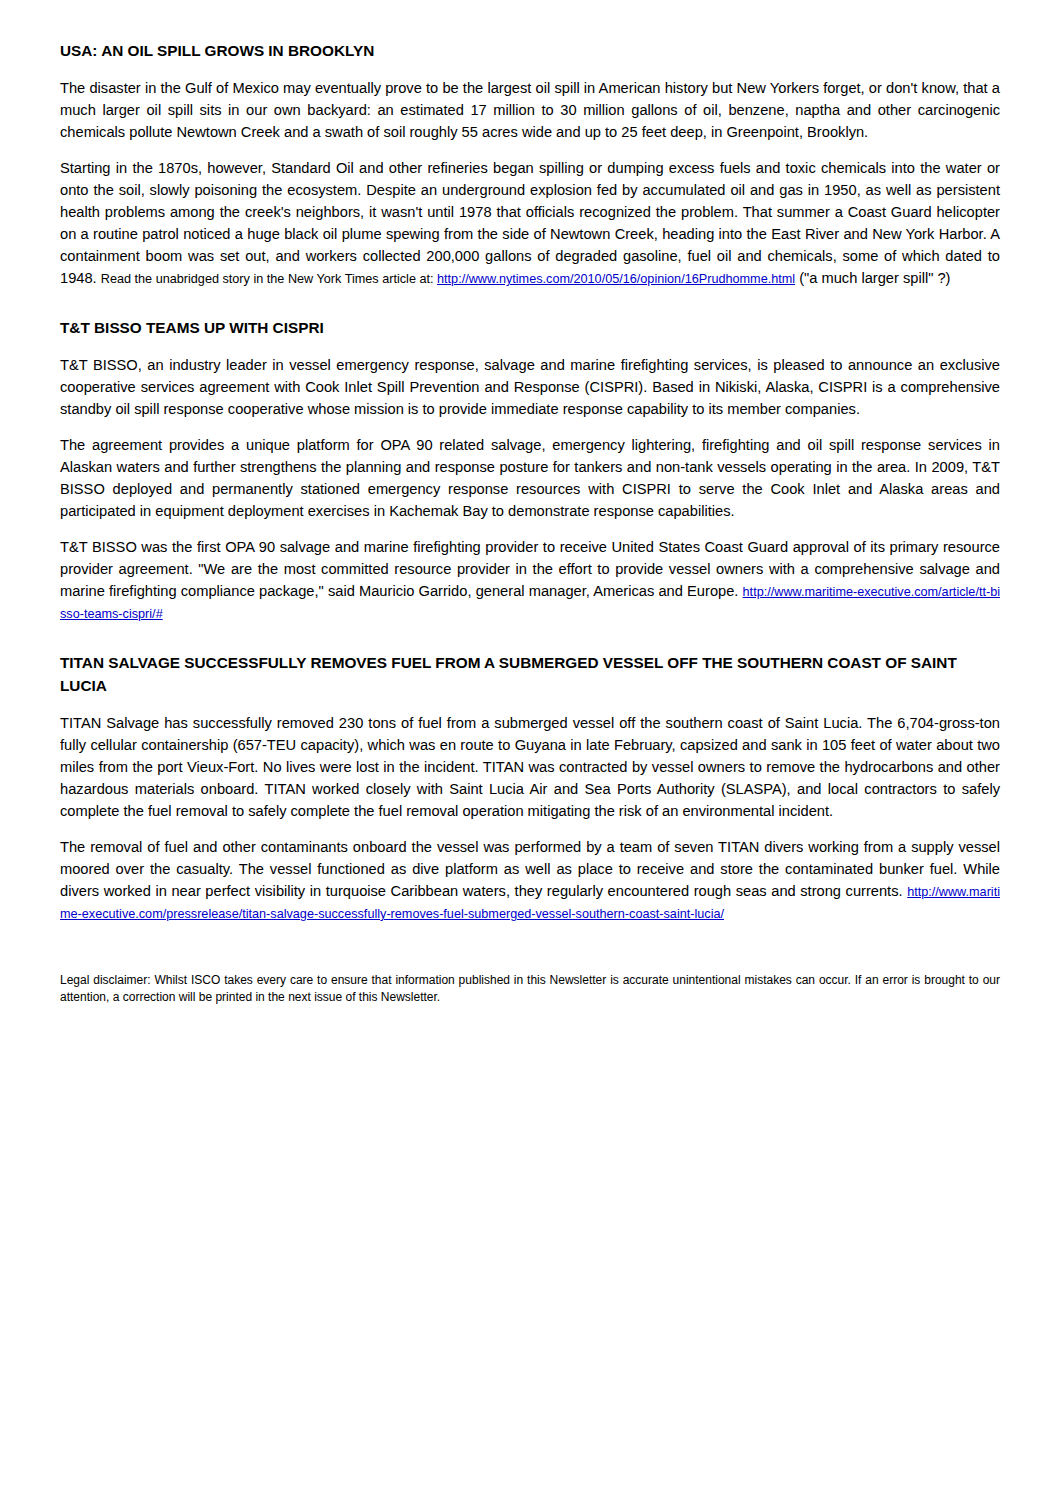USA: An Oil Spill Grows in Brooklyn
The disaster in the Gulf of Mexico may eventually prove to be the largest oil spill in American history but New Yorkers forget, or don't know, that a much larger oil spill sits in our own backyard: an estimated 17 million to 30 million gallons of oil, benzene, naptha and other carcinogenic chemicals pollute Newtown Creek and a swath of soil roughly 55 acres wide and up to 25 feet deep, in Greenpoint, Brooklyn.
Starting in the 1870s, however, Standard Oil and other refineries began spilling or dumping excess fuels and toxic chemicals into the water or onto the soil, slowly poisoning the ecosystem. Despite an underground explosion fed by accumulated oil and gas in 1950, as well as persistent health problems among the creek's neighbors, it wasn't until 1978 that officials recognized the problem. That summer a Coast Guard helicopter on a routine patrol noticed a huge black oil plume spewing from the side of Newtown Creek, heading into the East River and New York Harbor. A containment boom was set out, and workers collected 200,000 gallons of degraded gasoline, fuel oil and chemicals, some of which dated to 1948. Read the unabridged story in the New York Times article at: http://www.nytimes.com/2010/05/16/opinion/16Prudhomme.html ("a much larger spill" ?)
T&T Bisso Teams Up With CISPRI
T&T BISSO, an industry leader in vessel emergency response, salvage and marine firefighting services, is pleased to announce an exclusive cooperative services agreement with Cook Inlet Spill Prevention and Response (CISPRI). Based in Nikiski, Alaska, CISPRI is a comprehensive standby oil spill response cooperative whose mission is to provide immediate response capability to its member companies.
The agreement provides a unique platform for OPA 90 related salvage, emergency lightering, firefighting and oil spill response services in Alaskan waters and further strengthens the planning and response posture for tankers and non-tank vessels operating in the area. In 2009, T&T BISSO deployed and permanently stationed emergency response resources with CISPRI to serve the Cook Inlet and Alaska areas and participated in equipment deployment exercises in Kachemak Bay to demonstrate response capabilities.
T&T BISSO was the first OPA 90 salvage and marine firefighting provider to receive United States Coast Guard approval of its primary resource provider agreement. "We are the most committed resource provider in the effort to provide vessel owners with a comprehensive salvage and marine firefighting compliance package," said Mauricio Garrido, general manager, Americas and Europe. http://www.maritime-executive.com/article/tt-bisso-teams-cispri/#
Titan Salvage Successfully Removes Fuel From a Submerged Vessel Off the Southern Coast of Saint Lucia
TITAN Salvage has successfully removed 230 tons of fuel from a submerged vessel off the southern coast of Saint Lucia. The 6,704-gross-ton fully cellular containership (657-TEU capacity), which was en route to Guyana in late February, capsized and sank in 105 feet of water about two miles from the port Vieux-Fort. No lives were lost in the incident. TITAN was contracted by vessel owners to remove the hydrocarbons and other hazardous materials onboard. TITAN worked closely with Saint Lucia Air and Sea Ports Authority (SLASPA), and local contractors to safely complete the fuel removal to safely complete the fuel removal operation mitigating the risk of an environmental incident.
The removal of fuel and other contaminants onboard the vessel was performed by a team of seven TITAN divers working from a supply vessel moored over the casualty. The vessel functioned as dive platform as well as place to receive and store the contaminated bunker fuel. While divers worked in near perfect visibility in turquoise Caribbean waters, they regularly encountered rough seas and strong currents. http://www.maritime-executive.com/pressrelease/titan-salvage-successfully-removes-fuel-submerged-vessel-southern-coast-saint-lucia/
Legal disclaimer: Whilst ISCO takes every care to ensure that information published in this Newsletter is accurate unintentional mistakes can occur. If an error is brought to our attention, a correction will be printed in the next issue of this Newsletter.